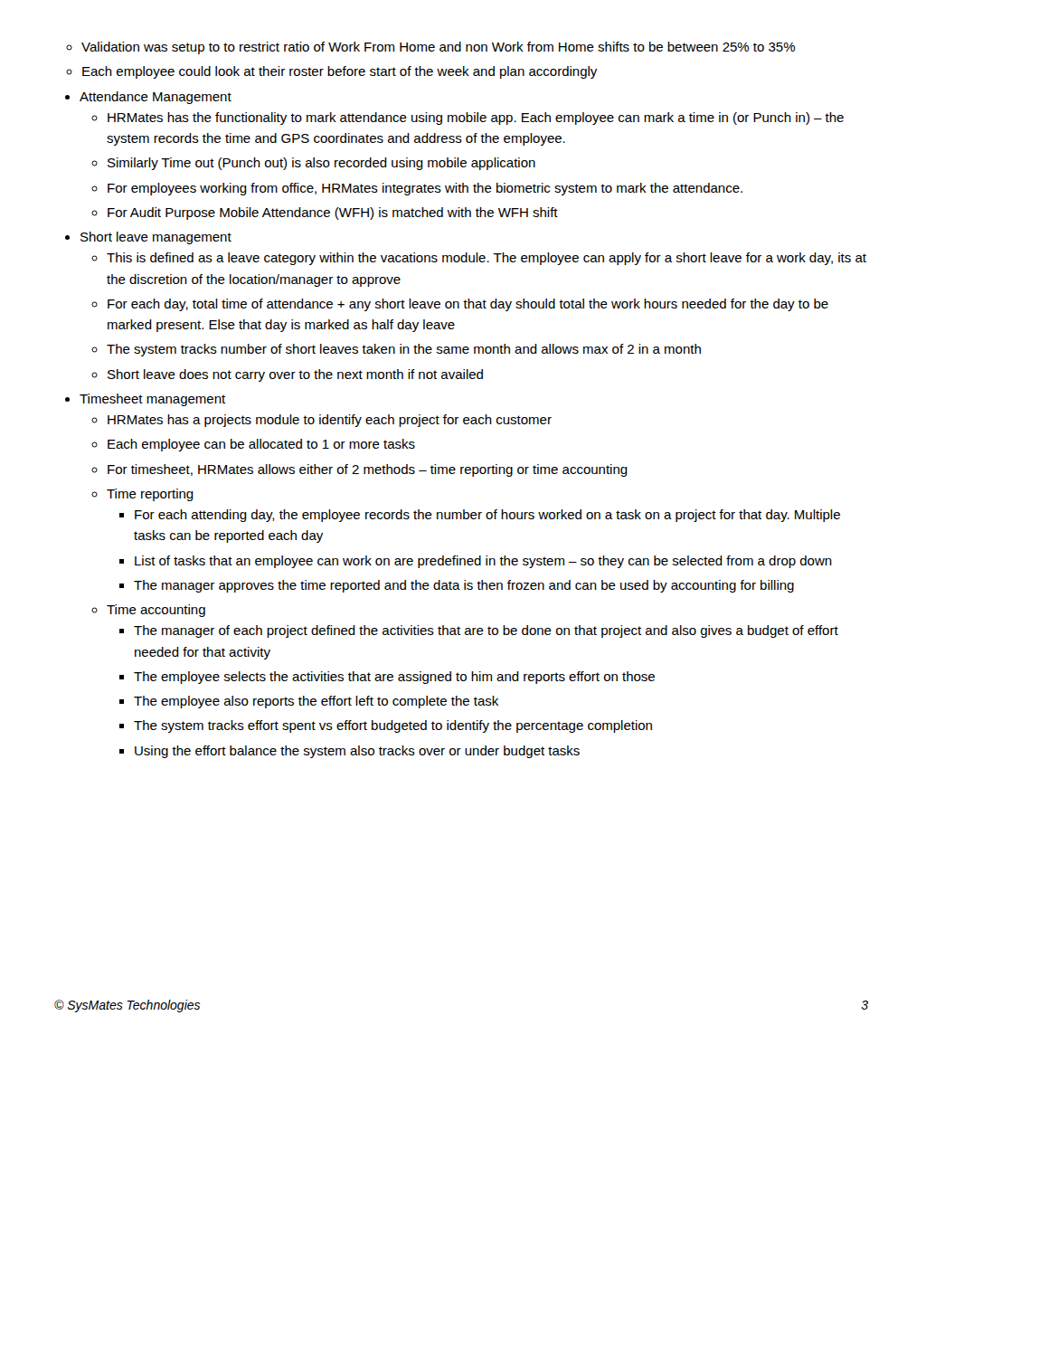Validation was setup to to restrict ratio of Work From Home and non Work from Home shifts to be between 25% to 35%
Each employee could look at their roster before start of the week and plan accordingly
Attendance Management
HRMates has the functionality to mark attendance using mobile app. Each employee can mark a time in (or Punch in) – the system records the time and GPS coordinates and address of the employee.
Similarly Time out (Punch out) is also recorded using mobile application
For employees working from office, HRMates integrates with the biometric system to mark the attendance.
For Audit Purpose Mobile Attendance (WFH) is matched with the WFH shift
Short leave management
This is defined as a leave category within the vacations module. The employee can apply for a short leave for a work day, its at the discretion of the location/manager to approve
For each day, total time of attendance + any short leave on that day should total the work hours needed for the day to be marked present. Else that day is marked as half day leave
The system tracks number of short leaves taken in the same month and allows max of 2 in a month
Short leave does not carry over to the next month if not availed
Timesheet management
HRMates has a projects module to identify each project for each customer
Each employee can be allocated to 1 or more tasks
For timesheet, HRMates allows either of 2 methods – time reporting or time accounting
Time reporting
For each attending day, the employee records the number of hours worked on a task on a project for that day. Multiple tasks can be reported each day
List of tasks that an employee can work on are predefined in the system – so they can be selected from a drop down
The manager approves the time reported and the data is then frozen and can be used by accounting for billing
Time accounting
The manager of each project defined the activities that are to be done on that project and also gives a budget of effort needed for that activity
The employee selects the activities that are assigned to him and reports effort on those
The employee also reports the effort left to complete the task
The system tracks effort spent vs effort budgeted to identify the percentage completion
Using the effort balance the system also tracks over or under budget tasks
© SysMates Technologies 3